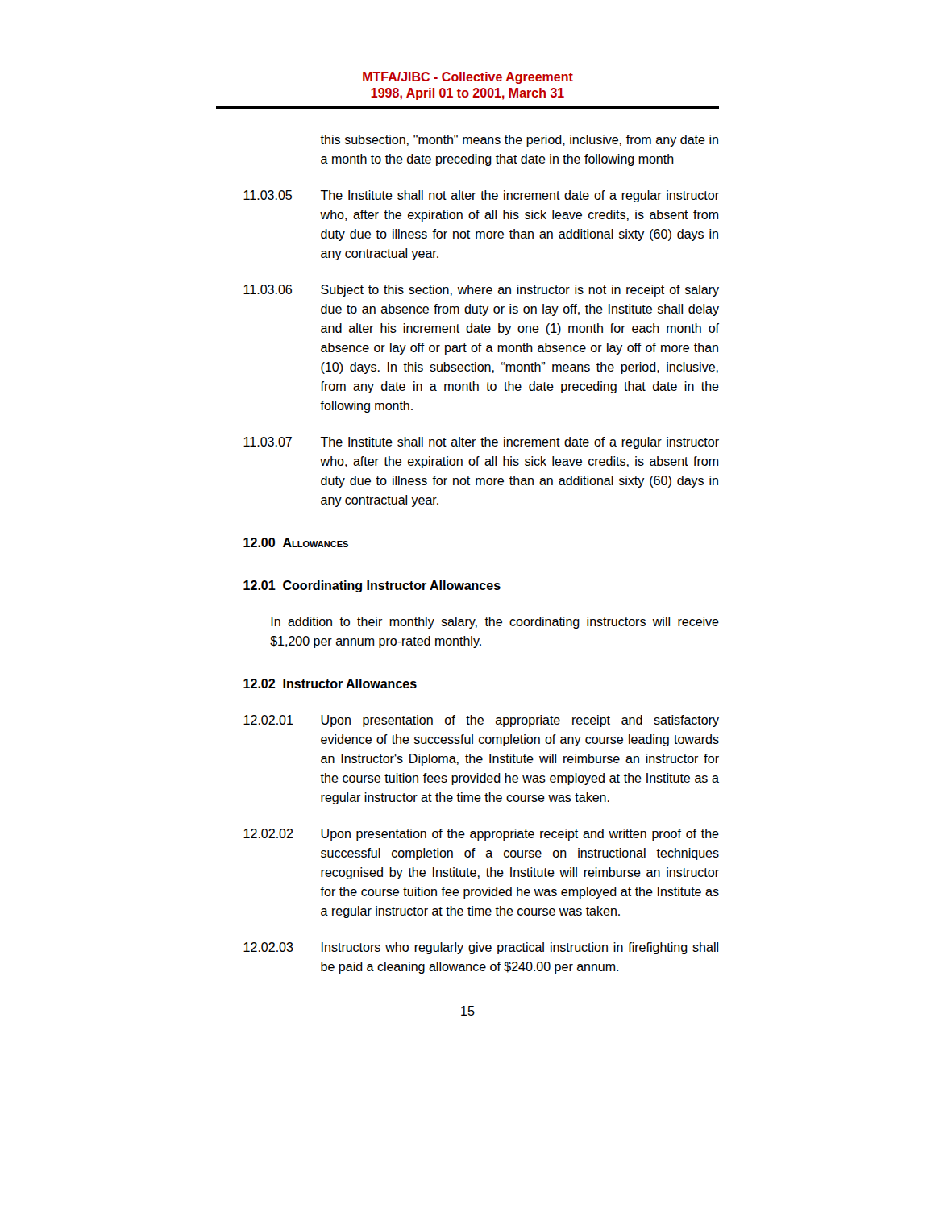MTFA/JIBC - Collective Agreement 1998, April 01 to 2001, March 31
this subsection, "month" means the period, inclusive, from any date in a month to the date preceding that date in the following month
11.03.05 The Institute shall not alter the increment date of a regular instructor who, after the expiration of all his sick leave credits, is absent from duty due to illness for not more than an additional sixty (60) days in any contractual year.
11.03.06 Subject to this section, where an instructor is not in receipt of salary due to an absence from duty or is on lay off, the Institute shall delay and alter his increment date by one (1) month for each month of absence or lay off or part of a month absence or lay off of more than (10) days. In this subsection, “month” means the period, inclusive, from any date in a month to the date preceding that date in the following month.
11.03.07 The Institute shall not alter the increment date of a regular instructor who, after the expiration of all his sick leave credits, is absent from duty due to illness for not more than an additional sixty (60) days in any contractual year.
12.00 Allowances
12.01 Coordinating Instructor Allowances
In addition to their monthly salary, the coordinating instructors will receive $1,200 per annum pro-rated monthly.
12.02 Instructor Allowances
12.02.01 Upon presentation of the appropriate receipt and satisfactory evidence of the successful completion of any course leading towards an Instructor's Diploma, the Institute will reimburse an instructor for the course tuition fees provided he was employed at the Institute as a regular instructor at the time the course was taken.
12.02.02 Upon presentation of the appropriate receipt and written proof of the successful completion of a course on instructional techniques recognised by the Institute, the Institute will reimburse an instructor for the course tuition fee provided he was employed at the Institute as a regular instructor at the time the course was taken.
12.02.03 Instructors who regularly give practical instruction in firefighting shall be paid a cleaning allowance of $240.00 per annum.
15